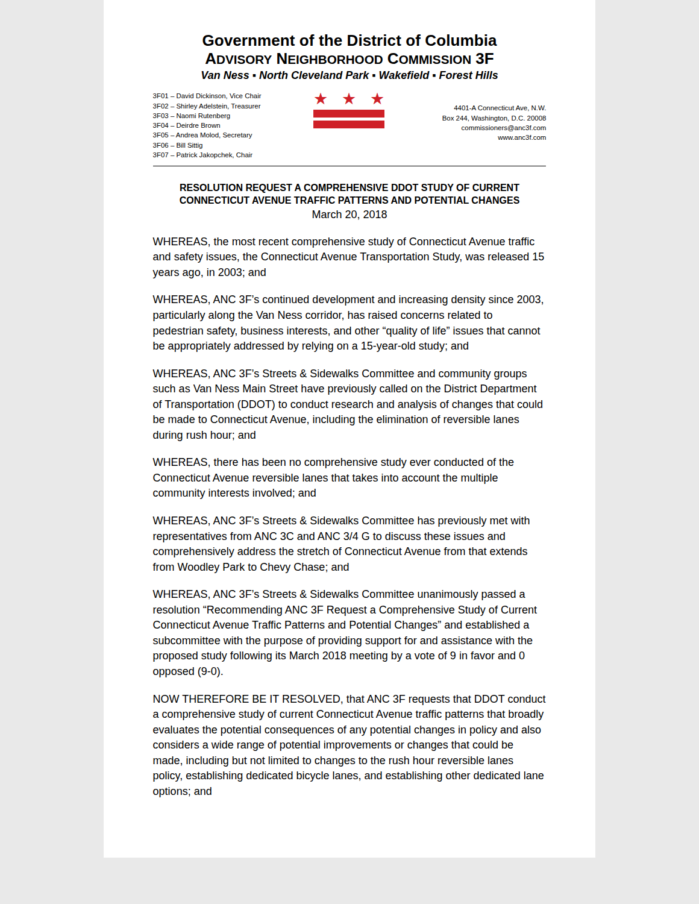Government of the District of Columbia
ADVISORY NEIGHBORHOOD COMMISSION 3F
Van Ness ▪ North Cleveland Park ▪ Wakefield ▪ Forest Hills
3F01 – David Dickinson, Vice Chair
3F02 – Shirley Adelstein, Treasurer
3F03 – Naomi Rutenberg
3F04 – Deirdre Brown
3F05 – Andrea Molod, Secretary
3F06 – Bill Sittig
3F07 – Patrick Jakopchek, Chair
★★★
4401-A Connecticut Ave, N.W.
Box 244, Washington, D.C. 20008
commissioners@anc3f.com
www.anc3f.com
RESOLUTION REQUEST A COMPREHENSIVE DDOT STUDY OF CURRENT CONNECTICUT AVENUE TRAFFIC PATTERNS AND POTENTIAL CHANGES
March 20, 2018
WHEREAS, the most recent comprehensive study of Connecticut Avenue traffic and safety issues, the Connecticut Avenue Transportation Study, was released 15 years ago, in 2003; and
WHEREAS, ANC 3F’s continued development and increasing density since 2003, particularly along the Van Ness corridor, has raised concerns related to pedestrian safety, business interests, and other “quality of life” issues that cannot be appropriately addressed by relying on a 15-year-old study; and
WHEREAS, ANC 3F’s Streets & Sidewalks Committee and community groups such as Van Ness Main Street have previously called on the District Department of Transportation (DDOT) to conduct research and analysis of changes that could be made to Connecticut Avenue, including the elimination of reversible lanes during rush hour; and
WHEREAS, there has been no comprehensive study ever conducted of the Connecticut Avenue reversible lanes that takes into account the multiple community interests involved; and
WHEREAS, ANC 3F’s Streets & Sidewalks Committee has previously met with representatives from ANC 3C and ANC 3/4 G to discuss these issues and comprehensively address the stretch of Connecticut Avenue from that extends from Woodley Park to Chevy Chase; and
WHEREAS, ANC 3F’s Streets & Sidewalks Committee unanimously passed a resolution “Recommending ANC 3F Request a Comprehensive Study of Current Connecticut Avenue Traffic Patterns and Potential Changes” and established a subcommittee with the purpose of providing support for and assistance with the proposed study following its March 2018 meeting by a vote of 9 in favor and 0 opposed (9-0).
NOW THEREFORE BE IT RESOLVED, that ANC 3F requests that DDOT conduct a comprehensive study of current Connecticut Avenue traffic patterns that broadly evaluates the potential consequences of any potential changes in policy and also considers a wide range of potential improvements or changes that could be made, including but not limited to changes to the rush hour reversible lanes policy, establishing dedicated bicycle lanes, and establishing other dedicated lane options; and